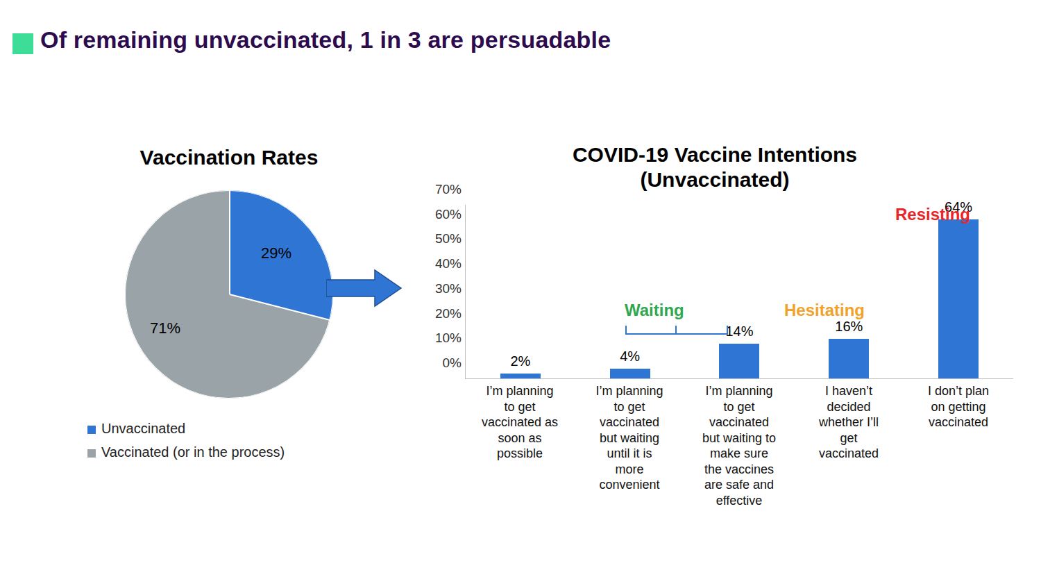Of remaining unvaccinated, 1 in 3 are persuadable
Vaccination Rates
29% 71%
Unvaccinated
Vaccinated (or in the process)
COVID-19 Vaccine Intentions
(Unvaccinated)
0% 10% 20% 30% 40% 50% 60% 70%
2%
4%
14%
16%
64%
I’m planning to get vaccinated as soon as possible
I’m planning to get vaccinated but waiting until it is more convenient
I’m planning to get vaccinated but waiting to make sure the vaccines are safe and effective
I haven’t decided whether I’ll get vaccinated
I don’t plan on getting vaccinated
Waiting Hesitating Resisting